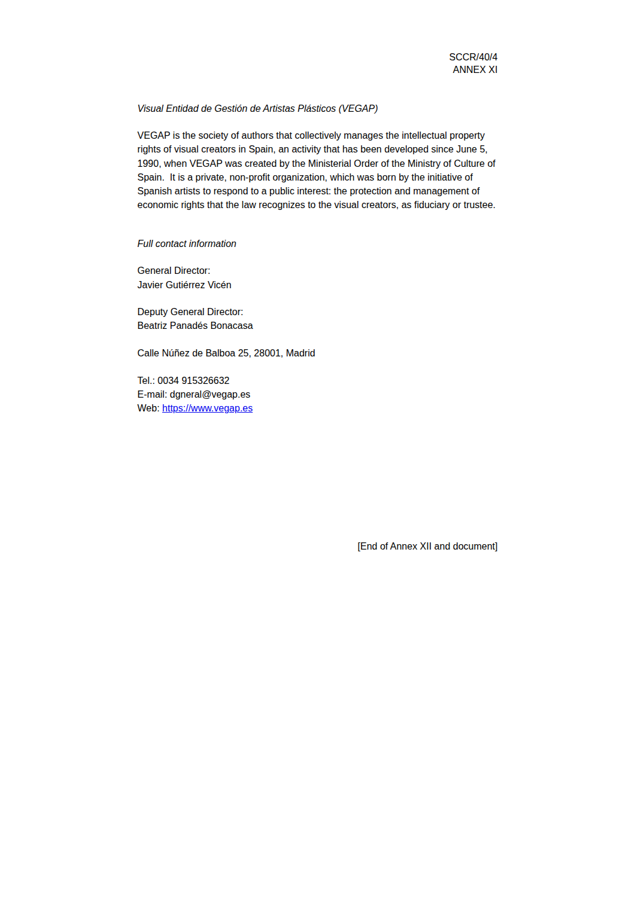SCCR/40/4
ANNEX XI
Visual Entidad de Gestión de Artistas Plásticos (VEGAP)
VEGAP is the society of authors that collectively manages the intellectual property rights of visual creators in Spain, an activity that has been developed since June 5, 1990, when VEGAP was created by the Ministerial Order of the Ministry of Culture of Spain. It is a private, non-profit organization, which was born by the initiative of Spanish artists to respond to a public interest: the protection and management of economic rights that the law recognizes to the visual creators, as fiduciary or trustee.
Full contact information
General Director:
Javier Gutiérrez Vicén
Deputy General Director:
Beatriz Panadés Bonacasa
Calle Núñez de Balboa 25, 28001, Madrid
Tel.: 0034 915326632
E-mail: dgneral@vegap.es
Web: https://www.vegap.es
[End of Annex XII and document]